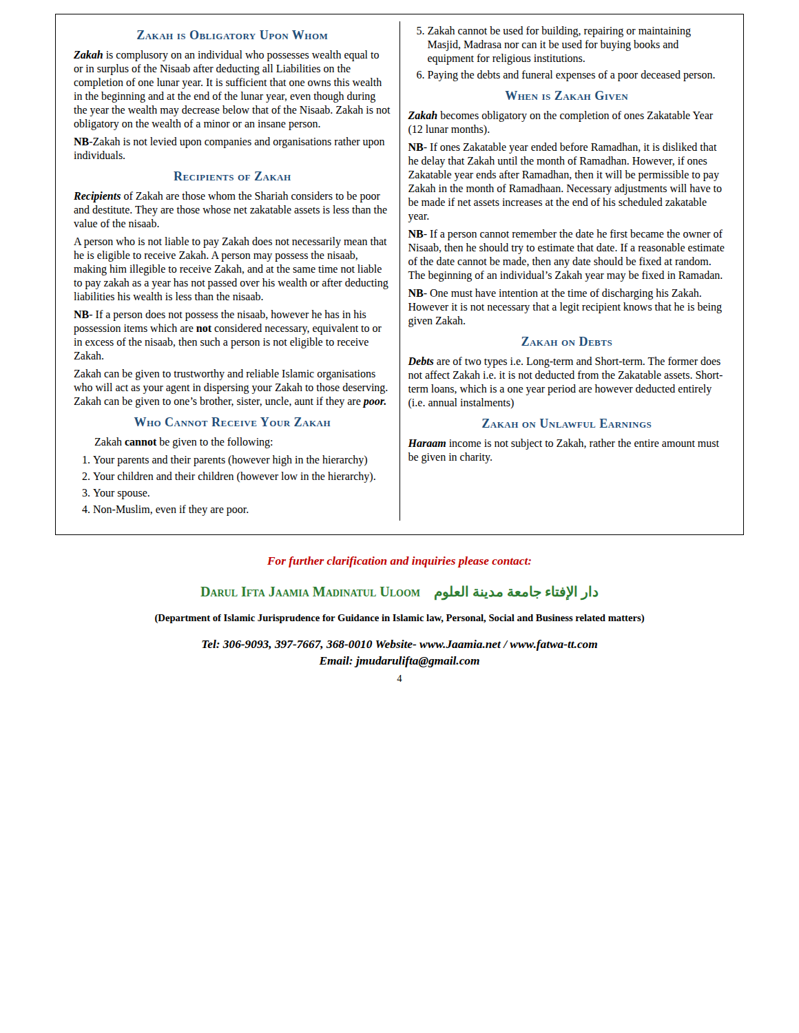Zakah is Obligatory Upon Whom
Zakah is complusory on an individual who possesses wealth equal to or in surplus of the Nisaab after deducting all Liabilities on the completion of one lunar year. It is sufficient that one owns this wealth in the beginning and at the end of the lunar year, even though during the year the wealth may decrease below that of the Nisaab. Zakah is not obligatory on the wealth of a minor or an insane person.
NB-Zakah is not levied upon companies and organisations rather upon individuals.
Recipients of Zakah
Recipients of Zakah are those whom the Shariah considers to be poor and destitute. They are those whose net zakatable assets is less than the value of the nisaab.
A person who is not liable to pay Zakah does not necessarily mean that he is eligible to receive Zakah. A person may possess the nisaab, making him illegible to receive Zakah, and at the same time not liable to pay zakah as a year has not passed over his wealth or after deducting liabilities his wealth is less than the nisaab.
NB- If a person does not possess the nisaab, however he has in his possession items which are not considered necessary, equivalent to or in excess of the nisaab, then such a person is not eligible to receive Zakah.
Zakah can be given to trustworthy and reliable Islamic organisations who will act as your agent in dispersing your Zakah to those deserving. Zakah can be given to one’s brother, sister, uncle, aunt if they are poor.
Who Cannot Receive Your Zakah
Zakah cannot be given to the following:
Your parents and their parents (however high in the hierarchy)
Your children and their children (however low in the hierarchy).
Your spouse.
Non-Muslim, even if they are poor.
Zakah cannot be used for building, repairing or maintaining Masjid, Madrasa nor can it be used for buying books and equipment for religious institutions.
Paying the debts and funeral expenses of a poor deceased person.
When is Zakah Given
Zakah becomes obligatory on the completion of ones Zakatable Year (12 lunar months).
NB- If ones Zakatable year ended before Ramadhan, it is disliked that he delay that Zakah until the month of Ramadhan. However, if ones Zakatable year ends after Ramadhan, then it will be permissible to pay Zakah in the month of Ramadhaan. Necessary adjustments will have to be made if net assets increases at the end of his scheduled zakatable year.
NB- If a person cannot remember the date he first became the owner of Nisaab, then he should try to estimate that date. If a reasonable estimate of the date cannot be made, then any date should be fixed at random. The beginning of an individual’s Zakah year may be fixed in Ramadan.
NB- One must have intention at the time of discharging his Zakah. However it is not necessary that a legit recipient knows that he is being given Zakah.
Zakah on Debts
Debts are of two types i.e. Long-term and Short-term. The former does not affect Zakah i.e. it is not deducted from the Zakatable assets. Short-term loans, which is a one year period are however deducted entirely (i.e. annual instalments)
Zakah on Unlawful Earnings
Haraam income is not subject to Zakah, rather the entire amount must be given in charity.
For further clarification and inquiries please contact:
Darul Ifta Jaamia Madinatul Uloom دار الإفتاء جامعة مدينة العلوم
(Department of Islamic Jurisprudence for Guidance in Islamic law, Personal, Social and Business related matters)
Tel: 306-9093, 397-7667, 368-0010 Website- www.Jaamia.net / www.fatwa-tt.com
Email: jmudarulifta@gmail.com
4